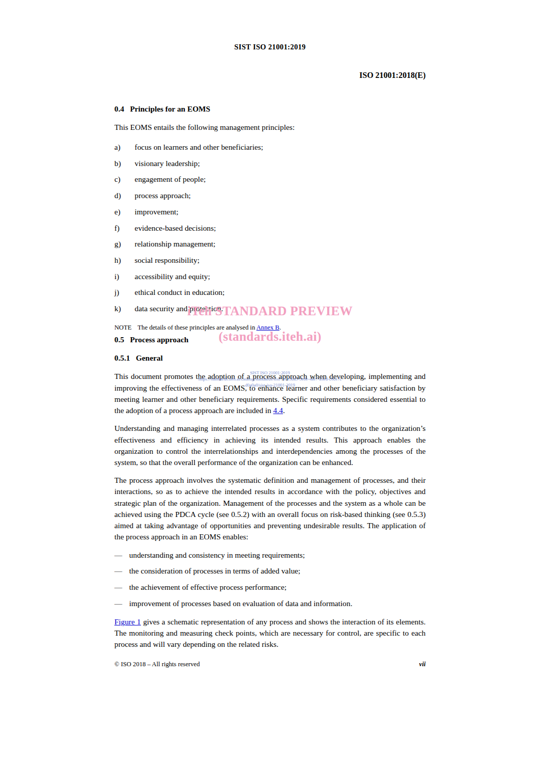SIST ISO 21001:2019
ISO 21001:2018(E)
0.4 Principles for an EOMS
This EOMS entails the following management principles:
a) focus on learners and other beneficiaries;
b) visionary leadership;
c) engagement of people;
d) process approach;
e) improvement;
f) evidence-based decisions;
g) relationship management;
h) social responsibility;
i) accessibility and equity;
j) ethical conduct in education;
k) data security and protection.
NOTE The details of these principles are analysed in Annex B.
iTeh STANDARD PREVIEW
(standards.iteh.ai)
0.5 Process approach
0.5.1 General
SIST ISO 21001:2019
https://standards.iteh.ai/catalog/standards/sist/7e0e5ba5-5e8e-4ae7-a3ed-c0ce7c
d0a0a0/sist-iso-21001-2019
This document promotes the adoption of a process approach when developing, implementing and improving the effectiveness of an EOMS, to enhance learner and other beneficiary satisfaction by meeting learner and other beneficiary requirements. Specific requirements considered essential to the adoption of a process approach are included in 4.4.
Understanding and managing interrelated processes as a system contributes to the organization’s effectiveness and efficiency in achieving its intended results. This approach enables the organization to control the interrelationships and interdependencies among the processes of the system, so that the overall performance of the organization can be enhanced.
The process approach involves the systematic definition and management of processes, and their interactions, so as to achieve the intended results in accordance with the policy, objectives and strategic plan of the organization. Management of the processes and the system as a whole can be achieved using the PDCA cycle (see 0.5.2) with an overall focus on risk-based thinking (see 0.5.3) aimed at taking advantage of opportunities and preventing undesirable results. The application of the process approach in an EOMS enables:
understanding and consistency in meeting requirements;
the consideration of processes in terms of added value;
the achievement of effective process performance;
improvement of processes based on evaluation of data and information.
Figure 1 gives a schematic representation of any process and shows the interaction of its elements. The monitoring and measuring check points, which are necessary for control, are specific to each process and will vary depending on the related risks.
© ISO 2018 – All rights reserved
vii